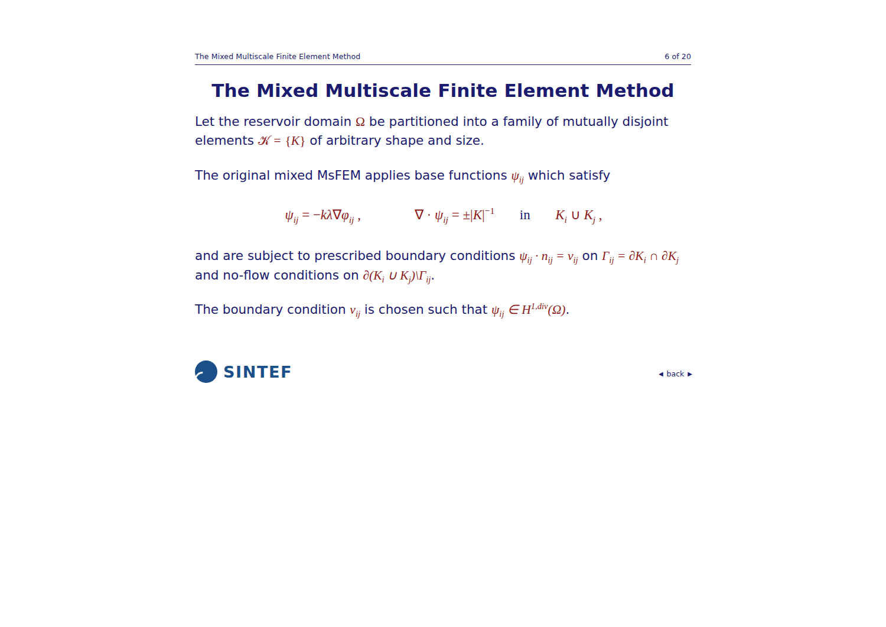The Mixed Multiscale Finite Element Method 6 of 20
The Mixed Multiscale Finite Element Method
Let the reservoir domain Ω be partitioned into a family of mutually disjoint elements 𝒦 = {K} of arbitrary shape and size.
The original mixed MsFEM applies base functions ψij which satisfy
ψij = −kλ∇φij , ∇ · ψij = ±|K|−1 in Ki ∪ Kj ,
and are subject to prescribed boundary conditions ψij · nij = νij on Γij = ∂Ki ∩ ∂Kj and no-flow conditions on ∂(Ki ∪ Kj)\Γij.
The boundary condition νij is chosen such that ψij ∈ H1,div(Ω).
SINTEF
◀ back ▶